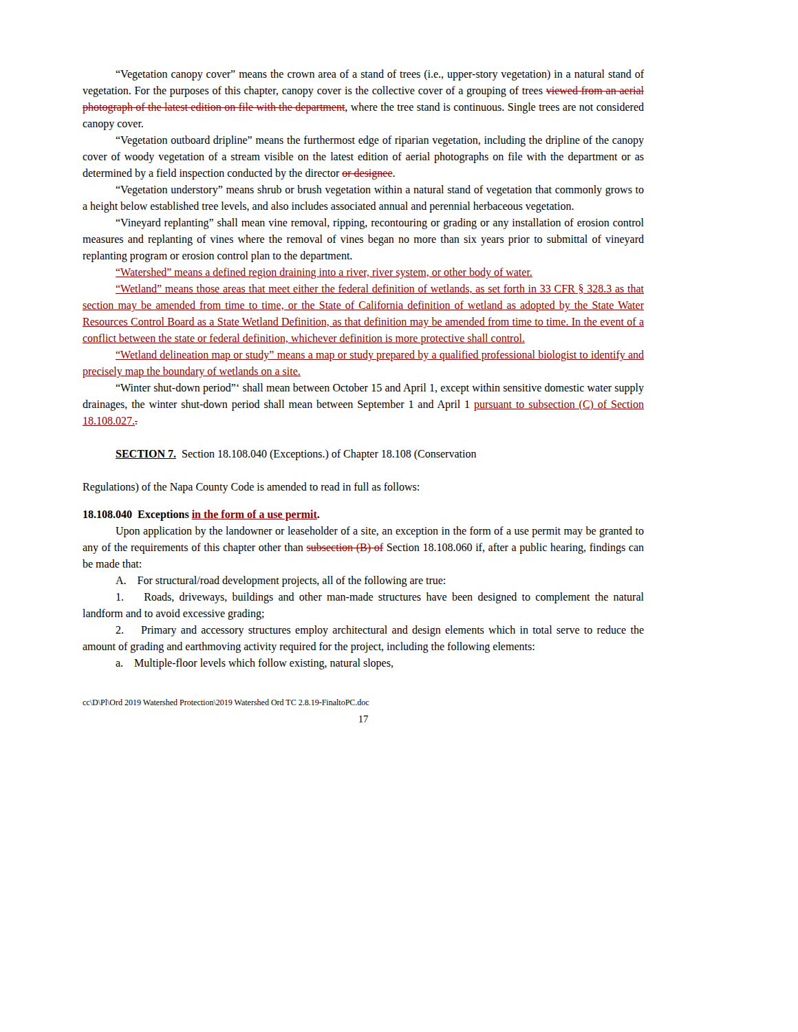“Vegetation canopy cover” means the crown area of a stand of trees (i.e., upper-story vegetation) in a natural stand of vegetation. For the purposes of this chapter, canopy cover is the collective cover of a grouping of trees viewed from an aerial photograph of the latest edition on file with the department, where the tree stand is continuous. Single trees are not considered canopy cover.
“Vegetation outboard dripline” means the furthermost edge of riparian vegetation, including the dripline of the canopy cover of woody vegetation of a stream visible on the latest edition of aerial photographs on file with the department or as determined by a field inspection conducted by the director or designee.
“Vegetation understory” means shrub or brush vegetation within a natural stand of vegetation that commonly grows to a height below established tree levels, and also includes associated annual and perennial herbaceous vegetation.
“Vineyard replanting” shall mean vine removal, ripping, recontouring or grading or any installation of erosion control measures and replanting of vines where the removal of vines began no more than six years prior to submittal of vineyard replanting program or erosion control plan to the department.
“Watershed” means a defined region draining into a river, river system, or other body of water.
“Wetland” means those areas that meet either the federal definition of wetlands, as set forth in 33 CFR § 328.3 as that section may be amended from time to time, or the State of California definition of wetland as adopted by the State Water Resources Control Board as a State Wetland Definition, as that definition may be amended from time to time. In the event of a conflict between the state or federal definition, whichever definition is more protective shall control.
“Wetland delineation map or study” means a map or study prepared by a qualified professional biologist to identify and precisely map the boundary of wetlands on a site.
“Winter shut-down period”‘ shall mean between October 15 and April 1, except within sensitive domestic water supply drainages, the winter shut-down period shall mean between September 1 and April 1 pursuant to subsection (C) of Section 18.108.027..
SECTION 7. Section 18.108.040 (Exceptions.) of Chapter 18.108 (Conservation
Regulations) of the Napa County Code is amended to read in full as follows:
18.108.040 Exceptions in the form of a use permit.
Upon application by the landowner or leaseholder of a site, an exception in the form of a use permit may be granted to any of the requirements of this chapter other than subsection (B) of Section 18.108.060 if, after a public hearing, findings can be made that:
A. For structural/road development projects, all of the following are true:
1. Roads, driveways, buildings and other man-made structures have been designed to complement the natural landform and to avoid excessive grading;
2. Primary and accessory structures employ architectural and design elements which in total serve to reduce the amount of grading and earthmoving activity required for the project, including the following elements:
a. Multiple-floor levels which follow existing, natural slopes,
cc\D\Pl\Ord 2019 Watershed Protection\2019 Watershed Ord TC 2.8.19-FinaltoPC.doc
17